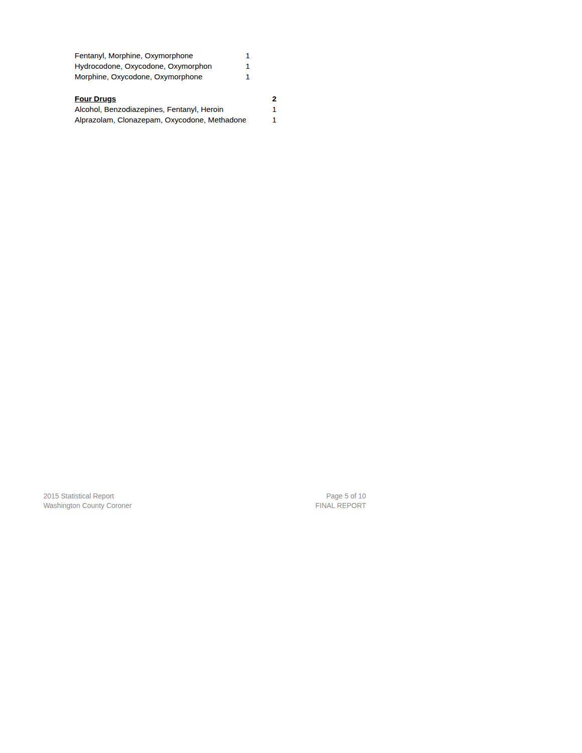| Fentanyl, Morphine, Oxymorphone | 1 | |
| Hydrocodone, Oxycodone, Oxymorphon | 1 | |
| Morphine, Oxycodone, Oxymorphone | 1 | |
| Four Drugs | | 2 |
| Alcohol, Benzodiazepines, Fentanyl, Heroin | | 1 |
| Alprazolam, Clonazepam, Oxycodone, Methadone | | 1 |
2015 Statistical Report
Washington County Coroner
Page 5 of 10
FINAL REPORT